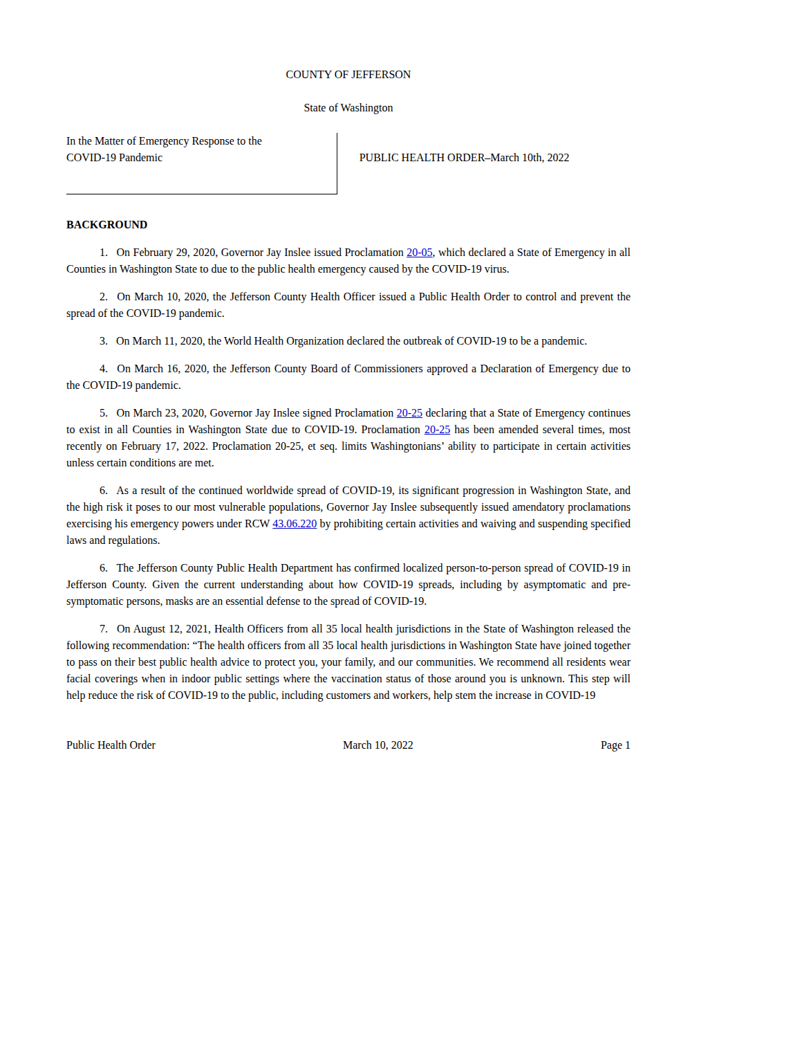COUNTY OF JEFFERSON
State of Washington
In the Matter of Emergency Response to the
COVID-19 Pandemic
PUBLIC HEALTH ORDER–March 10th, 2022
BACKGROUND
1. On February 29, 2020, Governor Jay Inslee issued Proclamation 20-05, which declared a State of Emergency in all Counties in Washington State to due to the public health emergency caused by the COVID-19 virus.
2. On March 10, 2020, the Jefferson County Health Officer issued a Public Health Order to control and prevent the spread of the COVID-19 pandemic.
3. On March 11, 2020, the World Health Organization declared the outbreak of COVID-19 to be a pandemic.
4. On March 16, 2020, the Jefferson County Board of Commissioners approved a Declaration of Emergency due to the COVID-19 pandemic.
5. On March 23, 2020, Governor Jay Inslee signed Proclamation 20-25 declaring that a State of Emergency continues to exist in all Counties in Washington State due to COVID-19. Proclamation 20-25 has been amended several times, most recently on February 17, 2022. Proclamation 20-25, et seq. limits Washingtonians’ ability to participate in certain activities unless certain conditions are met.
6. As a result of the continued worldwide spread of COVID-19, its significant progression in Washington State, and the high risk it poses to our most vulnerable populations, Governor Jay Inslee subsequently issued amendatory proclamations exercising his emergency powers under RCW 43.06.220 by prohibiting certain activities and waiving and suspending specified laws and regulations.
6. The Jefferson County Public Health Department has confirmed localized person-to-person spread of COVID-19 in Jefferson County. Given the current understanding about how COVID-19 spreads, including by asymptomatic and pre-symptomatic persons, masks are an essential defense to the spread of COVID-19.
7. On August 12, 2021, Health Officers from all 35 local health jurisdictions in the State of Washington released the following recommendation: “The health officers from all 35 local health jurisdictions in Washington State have joined together to pass on their best public health advice to protect you, your family, and our communities. We recommend all residents wear facial coverings when in indoor public settings where the vaccination status of those around you is unknown. This step will help reduce the risk of COVID-19 to the public, including customers and workers, help stem the increase in COVID-19
Public Health Order March 10, 2022 Page 1